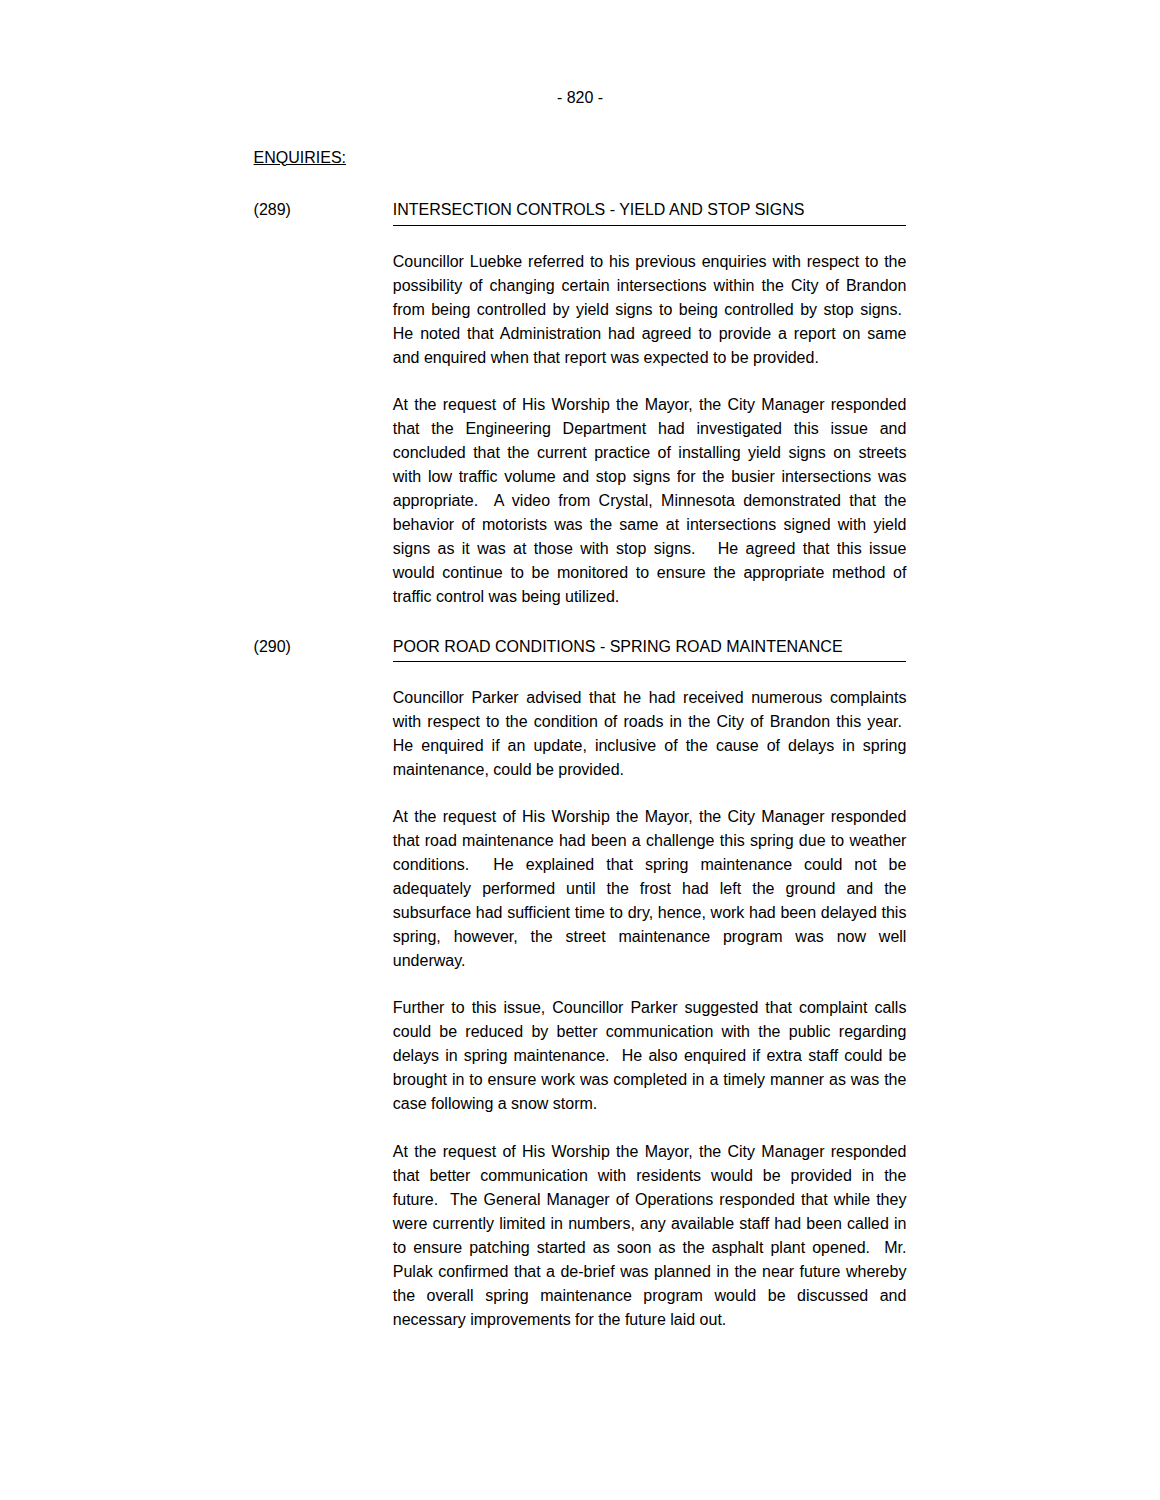- 820 -
ENQUIRIES:
(289)
INTERSECTION CONTROLS - YIELD AND STOP SIGNS
Councillor Luebke referred to his previous enquiries with respect to the possibility of changing certain intersections within the City of Brandon from being controlled by yield signs to being controlled by stop signs. He noted that Administration had agreed to provide a report on same and enquired when that report was expected to be provided.
At the request of His Worship the Mayor, the City Manager responded that the Engineering Department had investigated this issue and concluded that the current practice of installing yield signs on streets with low traffic volume and stop signs for the busier intersections was appropriate. A video from Crystal, Minnesota demonstrated that the behavior of motorists was the same at intersections signed with yield signs as it was at those with stop signs. He agreed that this issue would continue to be monitored to ensure the appropriate method of traffic control was being utilized.
(290)
POOR ROAD CONDITIONS - SPRING ROAD MAINTENANCE
Councillor Parker advised that he had received numerous complaints with respect to the condition of roads in the City of Brandon this year. He enquired if an update, inclusive of the cause of delays in spring maintenance, could be provided.
At the request of His Worship the Mayor, the City Manager responded that road maintenance had been a challenge this spring due to weather conditions. He explained that spring maintenance could not be adequately performed until the frost had left the ground and the subsurface had sufficient time to dry, hence, work had been delayed this spring, however, the street maintenance program was now well underway.
Further to this issue, Councillor Parker suggested that complaint calls could be reduced by better communication with the public regarding delays in spring maintenance. He also enquired if extra staff could be brought in to ensure work was completed in a timely manner as was the case following a snow storm.
At the request of His Worship the Mayor, the City Manager responded that better communication with residents would be provided in the future. The General Manager of Operations responded that while they were currently limited in numbers, any available staff had been called in to ensure patching started as soon as the asphalt plant opened. Mr. Pulak confirmed that a de-brief was planned in the near future whereby the overall spring maintenance program would be discussed and necessary improvements for the future laid out.